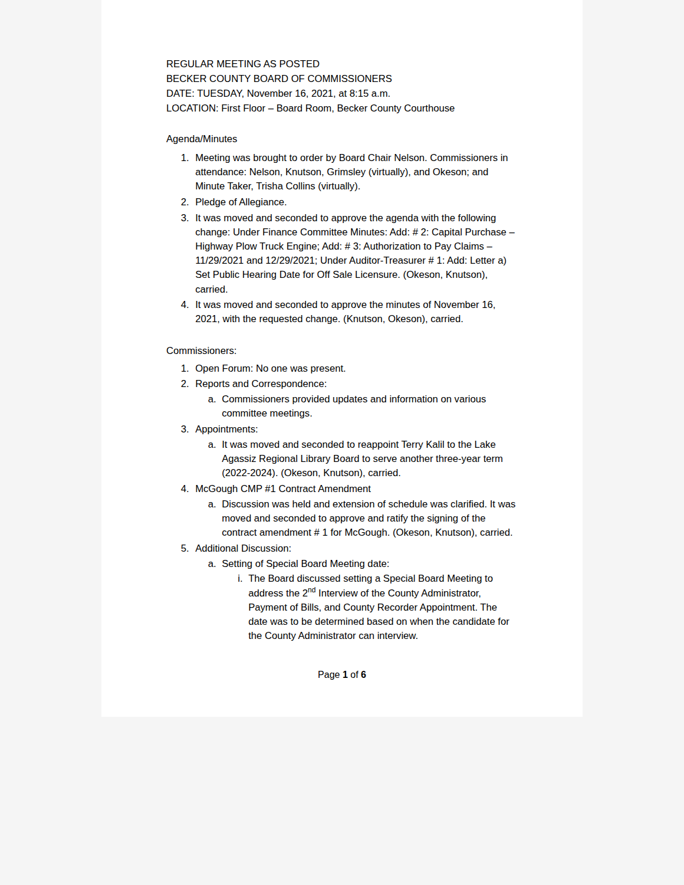REGULAR MEETING AS POSTED
BECKER COUNTY BOARD OF COMMISSIONERS
DATE: TUESDAY, November 16, 2021, at 8:15 a.m.
LOCATION: First Floor – Board Room, Becker County Courthouse
Agenda/Minutes
Meeting was brought to order by Board Chair Nelson. Commissioners in attendance: Nelson, Knutson, Grimsley (virtually), and Okeson; and Minute Taker, Trisha Collins (virtually).
Pledge of Allegiance.
It was moved and seconded to approve the agenda with the following change: Under Finance Committee Minutes: Add: # 2: Capital Purchase – Highway Plow Truck Engine; Add: # 3: Authorization to Pay Claims – 11/29/2021 and 12/29/2021; Under Auditor-Treasurer # 1: Add: Letter a) Set Public Hearing Date for Off Sale Licensure. (Okeson, Knutson), carried.
It was moved and seconded to approve the minutes of November 16, 2021, with the requested change. (Knutson, Okeson), carried.
Commissioners:
Open Forum: No one was present.
Reports and Correspondence:
Commissioners provided updates and information on various committee meetings.
Appointments:
It was moved and seconded to reappoint Terry Kalil to the Lake Agassiz Regional Library Board to serve another three-year term (2022-2024). (Okeson, Knutson), carried.
McGough CMP #1 Contract Amendment
Discussion was held and extension of schedule was clarified. It was moved and seconded to approve and ratify the signing of the contract amendment # 1 for McGough. (Okeson, Knutson), carried.
Additional Discussion:
Setting of Special Board Meeting date:
The Board discussed setting a Special Board Meeting to address the 2nd Interview of the County Administrator, Payment of Bills, and County Recorder Appointment. The date was to be determined based on when the candidate for the County Administrator can interview.
Page 1 of 6